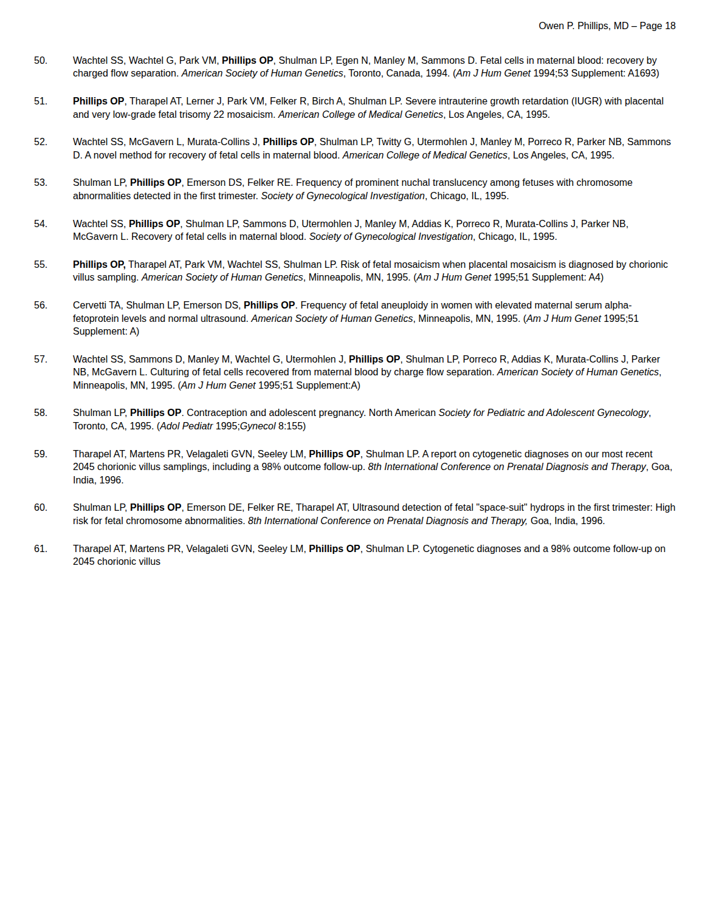Owen P. Phillips, MD – Page 18
50. Wachtel SS, Wachtel G, Park VM, Phillips OP, Shulman LP, Egen N, Manley M, Sammons D. Fetal cells in maternal blood: recovery by charged flow separation. American Society of Human Genetics, Toronto, Canada, 1994. (Am J Hum Genet 1994;53 Supplement: A1693)
51. Phillips OP, Tharapel AT, Lerner J, Park VM, Felker R, Birch A, Shulman LP. Severe intrauterine growth retardation (IUGR) with placental and very low-grade fetal trisomy 22 mosaicism. American College of Medical Genetics, Los Angeles, CA, 1995.
52. Wachtel SS, McGavern L, Murata-Collins J, Phillips OP, Shulman LP, Twitty G, Utermohlen J, Manley M, Porreco R, Parker NB, Sammons D. A novel method for recovery of fetal cells in maternal blood. American College of Medical Genetics, Los Angeles, CA, 1995.
53. Shulman LP, Phillips OP, Emerson DS, Felker RE. Frequency of prominent nuchal translucency among fetuses with chromosome abnormalities detected in the first trimester. Society of Gynecological Investigation, Chicago, IL, 1995.
54. Wachtel SS, Phillips OP, Shulman LP, Sammons D, Utermohlen J, Manley M, Addias K, Porreco R, Murata-Collins J, Parker NB, McGavern L. Recovery of fetal cells in maternal blood. Society of Gynecological Investigation, Chicago, IL, 1995.
55. Phillips OP, Tharapel AT, Park VM, Wachtel SS, Shulman LP. Risk of fetal mosaicism when placental mosaicism is diagnosed by chorionic villus sampling. American Society of Human Genetics, Minneapolis, MN, 1995. (Am J Hum Genet 1995;51 Supplement: A4)
56. Cervetti TA, Shulman LP, Emerson DS, Phillips OP. Frequency of fetal aneuploidy in women with elevated maternal serum alpha-fetoprotein levels and normal ultrasound. American Society of Human Genetics, Minneapolis, MN, 1995. (Am J Hum Genet 1995;51 Supplement: A)
57. Wachtel SS, Sammons D, Manley M, Wachtel G, Utermohlen J, Phillips OP, Shulman LP, Porreco R, Addias K, Murata-Collins J, Parker NB, McGavern L. Culturing of fetal cells recovered from maternal blood by charge flow separation. American Society of Human Genetics, Minneapolis, MN, 1995. (Am J Hum Genet 1995;51 Supplement:A)
58. Shulman LP, Phillips OP. Contraception and adolescent pregnancy. North American Society for Pediatric and Adolescent Gynecology, Toronto, CA, 1995. (Adol Pediatr 1995;Gynecol 8:155)
59. Tharapel AT, Martens PR, Velagaleti GVN, Seeley LM, Phillips OP, Shulman LP. A report on cytogenetic diagnoses on our most recent 2045 chorionic villus samplings, including a 98% outcome follow-up. 8th International Conference on Prenatal Diagnosis and Therapy, Goa, India, 1996.
60. Shulman LP, Phillips OP, Emerson DE, Felker RE, Tharapel AT, Ultrasound detection of fetal "space-suit" hydrops in the first trimester: High risk for fetal chromosome abnormalities. 8th International Conference on Prenatal Diagnosis and Therapy, Goa, India, 1996.
61. Tharapel AT, Martens PR, Velagaleti GVN, Seeley LM, Phillips OP, Shulman LP. Cytogenetic diagnoses and a 98% outcome follow-up on 2045 chorionic villus